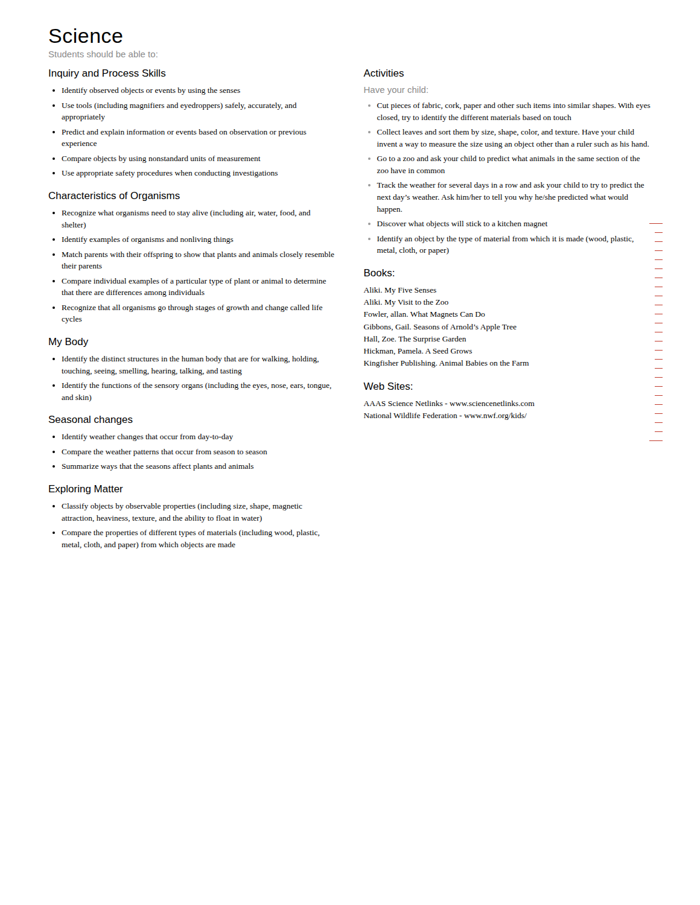Science
Students should be able to:
Inquiry and Process Skills
Identify observed objects or events by using the senses
Use tools (including magnifiers and eyedroppers) safely, accurately, and appropriately
Predict and explain information or events based on observation or previous experience
Compare objects by using nonstandard units of measurement
Use appropriate safety procedures when conducting investigations
Characteristics of Organisms
Recognize what organisms need to stay alive (including air, water, food, and shelter)
Identify examples of organisms and nonliving things
Match parents with their offspring to show that plants and animals closely resemble their parents
Compare individual examples of a particular type of plant or animal to determine that there are differences among individuals
Recognize that all organisms go through stages of growth and change called life cycles
My Body
Identify the distinct structures in the human body that are for walking, holding, touching, seeing, smelling, hearing, talking, and tasting
Identify the functions of the sensory organs (including the eyes, nose, ears, tongue, and skin)
Seasonal changes
Identify weather changes that occur from day-to-day
Compare the weather patterns that occur from season to season
Summarize ways that the seasons affect plants and animals
Exploring Matter
Classify objects by observable properties (including size, shape, magnetic attraction, heaviness, texture, and the ability to float in water)
Compare the properties of different types of materials (including wood, plastic, metal, cloth, and paper) from which objects are made
Activities
Have your child:
Cut pieces of fabric, cork, paper and other such items into similar shapes. With eyes closed, try to identify the different materials based on touch
Collect leaves and sort them by size, shape, color, and texture. Have your child invent a way to measure the size using an object other than a ruler such as his hand.
Go to a zoo and ask your child to predict what animals in the same section of the zoo have in common
Track the weather for several days in a row and ask your child to try to predict the next day’s weather. Ask him/her to tell you why he/she predicted what would happen.
Discover what objects will stick to a kitchen magnet
Identify an object by the type of material from which it is made (wood, plastic, metal, cloth, or paper)
Books:
Aliki. My Five Senses
Aliki. My Visit to the Zoo
Fowler, allan. What Magnets Can Do
Gibbons, Gail. Seasons of Arnold’s Apple Tree
Hall, Zoe. The Surprise Garden
Hickman, Pamela. A Seed Grows
Kingfisher Publishing. Animal Babies on the Farm
Web Sites:
AAAS Science Netlinks - www.sciencenetlinks.com
National Wildlife Federation - www.nwf.org/kids/